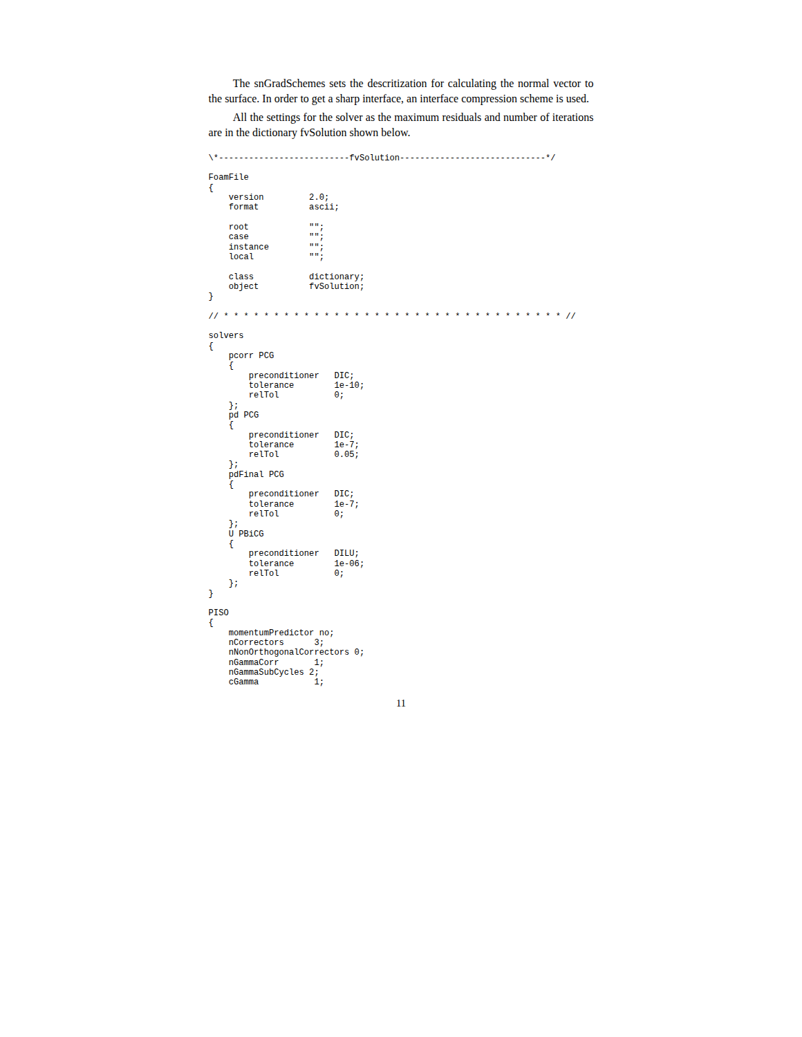The snGradSchemes sets the descritization for calculating the normal vector to the surface. In order to get a sharp interface, an interface compression scheme is used.
All the settings for the solver as the maximum residuals and number of iterations are in the dictionary fvSolution shown below.
\*--------------------------fvSolution-----------------------------*/

FoamFile
{
    version         2.0;
    format          ascii;

    root            "";
    case            "";
    instance        "";
    local           "";

    class           dictionary;
    object          fvSolution;
}

// * * * * * * * * * * * * * * * * * * * * * * * * * * * * * * * * * * //

solvers
{
    pcorr PCG
    {
        preconditioner   DIC;
        tolerance        1e-10;
        relTol           0;
    };
    pd PCG
    {
        preconditioner   DIC;
        tolerance        1e-7;
        relTol           0.05;
    };
    pdFinal PCG
    {
        preconditioner   DIC;
        tolerance        1e-7;
        relTol           0;
    };
    U PBiCG
    {
        preconditioner   DILU;
        tolerance        1e-06;
        relTol           0;
    };
}

PISO
{
    momentumPredictor no;
    nCorrectors      3;
    nNonOrthogonalCorrectors 0;
    nGammaCorr       1;
    nGammaSubCycles 2;
    cGamma           1;
11